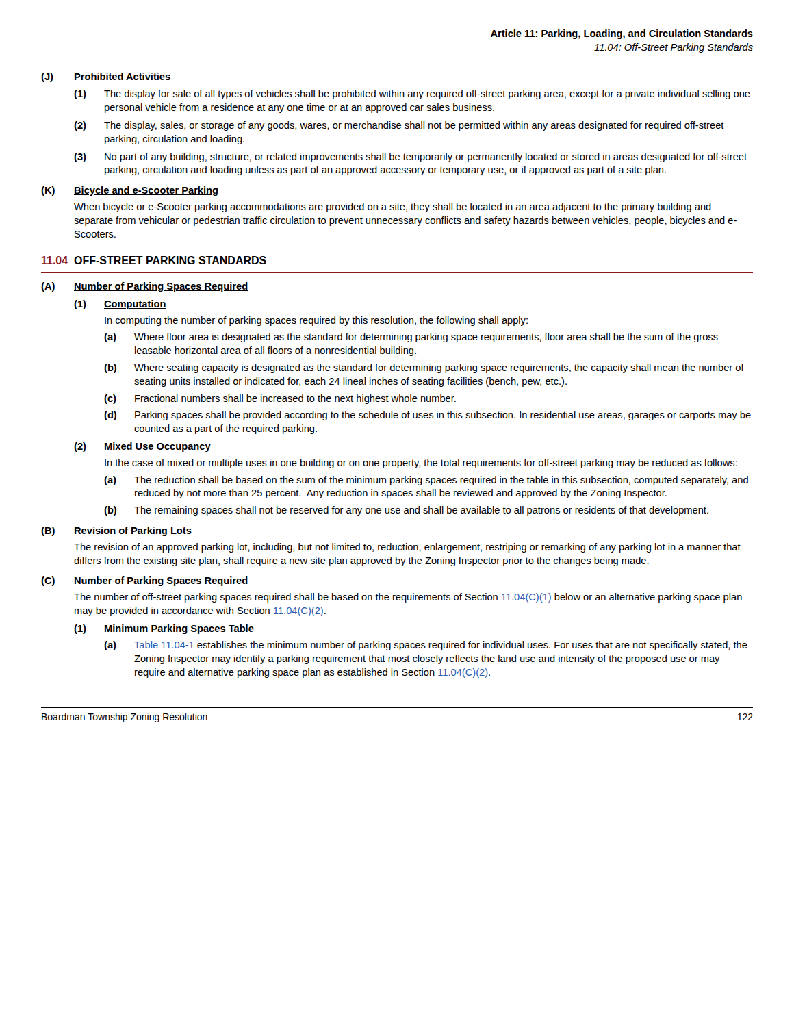Article 11: Parking, Loading, and Circulation Standards
11.04: Off-Street Parking Standards
(J)
Prohibited Activities
(1)
The display for sale of all types of vehicles shall be prohibited within any required off-street parking area, except for a private individual selling one personal vehicle from a residence at any one time or at an approved car sales business.
(2)
The display, sales, or storage of any goods, wares, or merchandise shall not be permitted within any areas designated for required off-street parking, circulation and loading.
(3)
No part of any building, structure, or related improvements shall be temporarily or permanently located or stored in areas designated for off-street parking, circulation and loading unless as part of an approved accessory or temporary use, or if approved as part of a site plan.
(K)
Bicycle and e-Scooter Parking
When bicycle or e-Scooter parking accommodations are provided on a site, they shall be located in an area adjacent to the primary building and separate from vehicular or pedestrian traffic circulation to prevent unnecessary conflicts and safety hazards between vehicles, people, bicycles and e-Scooters.
11.04 OFF-STREET PARKING STANDARDS
(A)
Number of Parking Spaces Required
(1)
Computation
In computing the number of parking spaces required by this resolution, the following shall apply:
(a)
Where floor area is designated as the standard for determining parking space requirements, floor area shall be the sum of the gross leasable horizontal area of all floors of a nonresidential building.
(b)
Where seating capacity is designated as the standard for determining parking space requirements, the capacity shall mean the number of seating units installed or indicated for, each 24 lineal inches of seating facilities (bench, pew, etc.).
(c)
Fractional numbers shall be increased to the next highest whole number.
(d)
Parking spaces shall be provided according to the schedule of uses in this subsection. In residential use areas, garages or carports may be counted as a part of the required parking.
(2)
Mixed Use Occupancy
In the case of mixed or multiple uses in one building or on one property, the total requirements for off-street parking may be reduced as follows:
(a)
The reduction shall be based on the sum of the minimum parking spaces required in the table in this subsection, computed separately, and reduced by not more than 25 percent. Any reduction in spaces shall be reviewed and approved by the Zoning Inspector.
(b)
The remaining spaces shall not be reserved for any one use and shall be available to all patrons or residents of that development.
(B)
Revision of Parking Lots
The revision of an approved parking lot, including, but not limited to, reduction, enlargement, restriping or remarking of any parking lot in a manner that differs from the existing site plan, shall require a new site plan approved by the Zoning Inspector prior to the changes being made.
(C)
Number of Parking Spaces Required
The number of off-street parking spaces required shall be based on the requirements of Section 11.04(C)(1) below or an alternative parking space plan may be provided in accordance with Section 11.04(C)(2).
(1)
Minimum Parking Spaces Table
(a)
Table 11.04-1 establishes the minimum number of parking spaces required for individual uses. For uses that are not specifically stated, the Zoning Inspector may identify a parking requirement that most closely reflects the land use and intensity of the proposed use or may require and alternative parking space plan as established in Section 11.04(C)(2).
Boardman Township Zoning Resolution
122